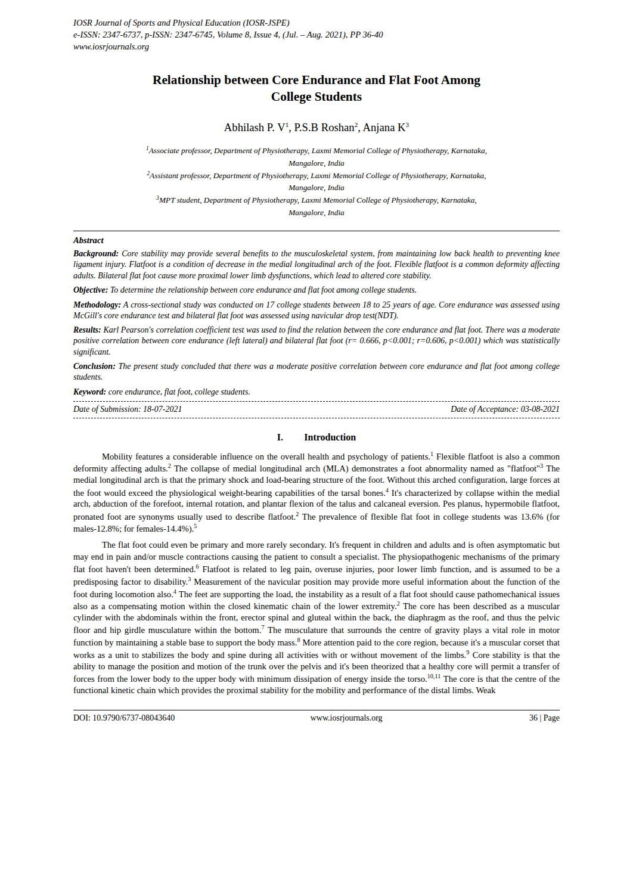IOSR Journal of Sports and Physical Education (IOSR-JSPE)
e-ISSN: 2347-6737, p-ISSN: 2347-6745, Volume 8, Issue 4, (Jul. – Aug. 2021), PP 36-40
www.iosrjournals.org
Relationship between Core Endurance and Flat Foot Among
College Students
Abhilash P. V1, P.S.B Roshan2, Anjana K3
1Associate professor, Department of Physiotherapy, Laxmi Memorial College of Physiotherapy, Karnataka,
Mangalore, India
2Assistant professor, Department of Physiotherapy, Laxmi Memorial College of Physiotherapy, Karnataka,
Mangalore, India
3MPT student, Department of Physiotherapy, Laxmi Memorial College of Physiotherapy, Karnataka,
Mangalore, India
Abstract
Background: Core stability may provide several benefits to the musculoskeletal system, from maintaining low back health to preventing knee ligament injury. Flatfoot is a condition of decrease in the medial longitudinal arch of the foot. Flexible flatfoot is a common deformity affecting adults. Bilateral flat foot cause more proximal lower limb dysfunctions, which lead to altered core stability.
Objective: To determine the relationship between core endurance and flat foot among college students.
Methodology: A cross-sectional study was conducted on 17 college students between 18 to 25 years of age. Core endurance was assessed using McGill's core endurance test and bilateral flat foot was assessed using navicular drop test(NDT).
Results: Karl Pearson's correlation coefficient test was used to find the relation between the core endurance and flat foot. There was a moderate positive correlation between core endurance (left lateral) and bilateral flat foot (r= 0.666, p<0.001; r=0.606, p<0.001) which was statistically significant.
Conclusion: The present study concluded that there was a moderate positive correlation between core endurance and flat foot among college students.
Keyword: core endurance, flat foot, college students.
Date of Submission: 18-07-2021 Date of Acceptance: 03-08-2021
I. Introduction
Mobility features a considerable influence on the overall health and psychology of patients.1 Flexible flatfoot is also a common deformity affecting adults.2 The collapse of medial longitudinal arch (MLA) demonstrates a foot abnormality named as "flatfoot"3 The medial longitudinal arch is that the primary shock and load-bearing structure of the foot. Without this arched configuration, large forces at the foot would exceed the physiological weight-bearing capabilities of the tarsal bones.4 It's characterized by collapse within the medial arch, abduction of the forefoot, internal rotation, and plantar flexion of the talus and calcaneal eversion. Pes planus, hypermobile flatfoot, pronated foot are synonyms usually used to describe flatfoot.2 The prevalence of flexible flat foot in college students was 13.6% (for males-12.8%; for females-14.4%).5
The flat foot could even be primary and more rarely secondary. It's frequent in children and adults and is often asymptomatic but may end in pain and/or muscle contractions causing the patient to consult a specialist. The physiopathogenic mechanisms of the primary flat foot haven't been determined.6 Flatfoot is related to leg pain, overuse injuries, poor lower limb function, and is assumed to be a predisposing factor to disability.3 Measurement of the navicular position may provide more useful information about the function of the foot during locomotion also.4 The feet are supporting the load, the instability as a result of a flat foot should cause pathomechanical issues also as a compensating motion within the closed kinematic chain of the lower extremity.2 The core has been described as a muscular cylinder with the abdominals within the front, erector spinal and gluteal within the back, the diaphragm as the roof, and thus the pelvic floor and hip girdle musculature within the bottom.7 The musculature that surrounds the centre of gravity plays a vital role in motor function by maintaining a stable base to support the body mass.8 More attention paid to the core region, because it's a muscular corset that works as a unit to stabilizes the body and spine during all activities with or without movement of the limbs.9 Core stability is that the ability to manage the position and motion of the trunk over the pelvis and it's been theorized that a healthy core will permit a transfer of forces from the lower body to the upper body with minimum dissipation of energy inside the torso.10,11 The core is that the centre of the functional kinetic chain which provides the proximal stability for the mobility and performance of the distal limbs. Weak
DOI: 10.9790/6737-08043640 www.iosrjournals.org 36 | Page